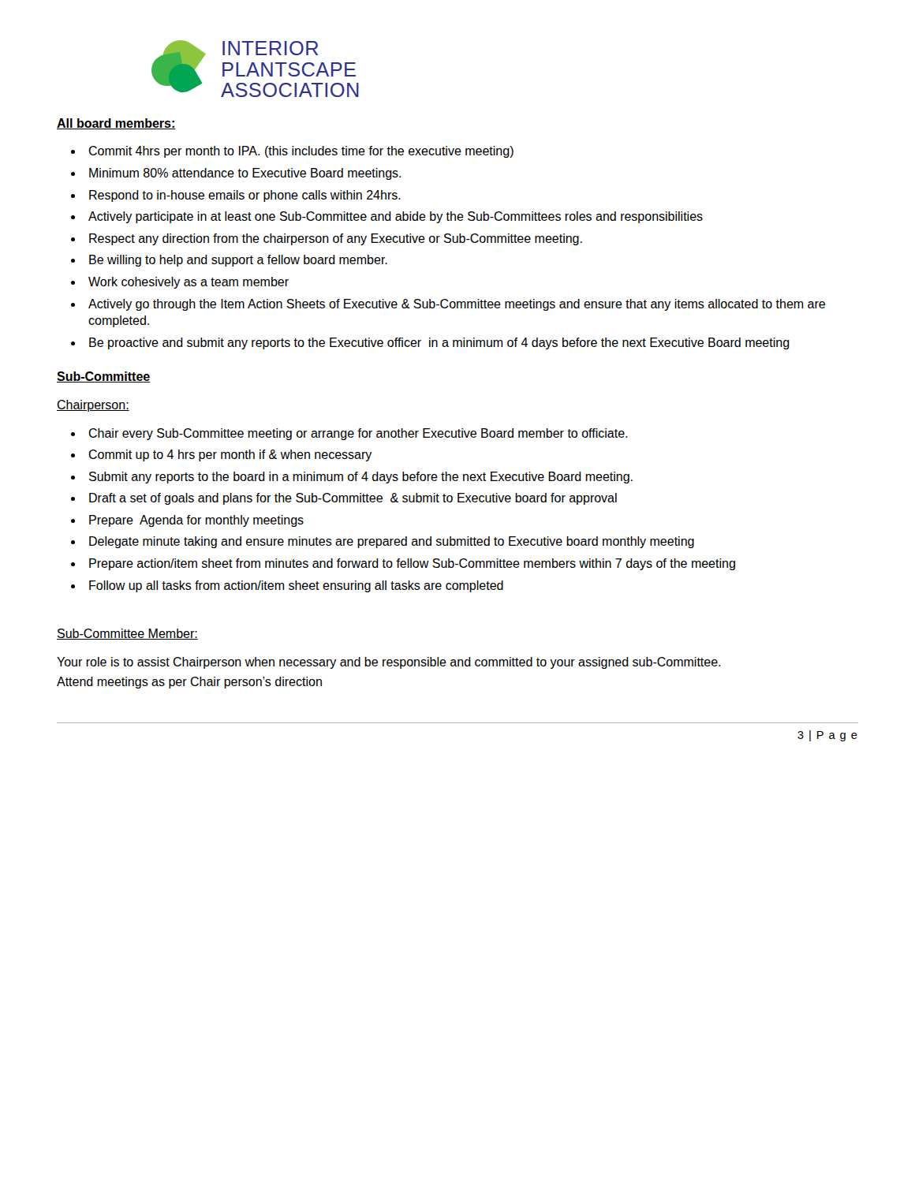INTERIOR
PLANTSCAPE
ASSOCIATION
All board members:
Commit 4hrs per month to IPA. (this includes time for the executive meeting)
Minimum 80% attendance to Executive Board meetings.
Respond to in-house emails or phone calls within 24hrs.
Actively participate in at least one Sub-Committee and abide by the Sub-Committees roles and responsibilities
Respect any direction from the chairperson of any Executive or Sub-Committee meeting.
Be willing to help and support a fellow board member.
Work cohesively as a team member
Actively go through the Item Action Sheets of Executive & Sub-Committee meetings and ensure that any items allocated to them are completed.
Be proactive and submit any reports to the Executive officer in a minimum of 4 days before the next Executive Board meeting
Sub-Committee
Chairperson:
Chair every Sub-Committee meeting or arrange for another Executive Board member to officiate.
Commit up to 4 hrs per month if & when necessary
Submit any reports to the board in a minimum of 4 days before the next Executive Board meeting.
Draft a set of goals and plans for the Sub-Committee & submit to Executive board for approval
Prepare Agenda for monthly meetings
Delegate minute taking and ensure minutes are prepared and submitted to Executive board monthly meeting
Prepare action/item sheet from minutes and forward to fellow Sub-Committee members within 7 days of the meeting
Follow up all tasks from action/item sheet ensuring all tasks are completed
Sub-Committee Member:
Your role is to assist Chairperson when necessary and be responsible and committed to your assigned sub-Committee.
Attend meetings as per Chair person’s direction
3 | P a g e